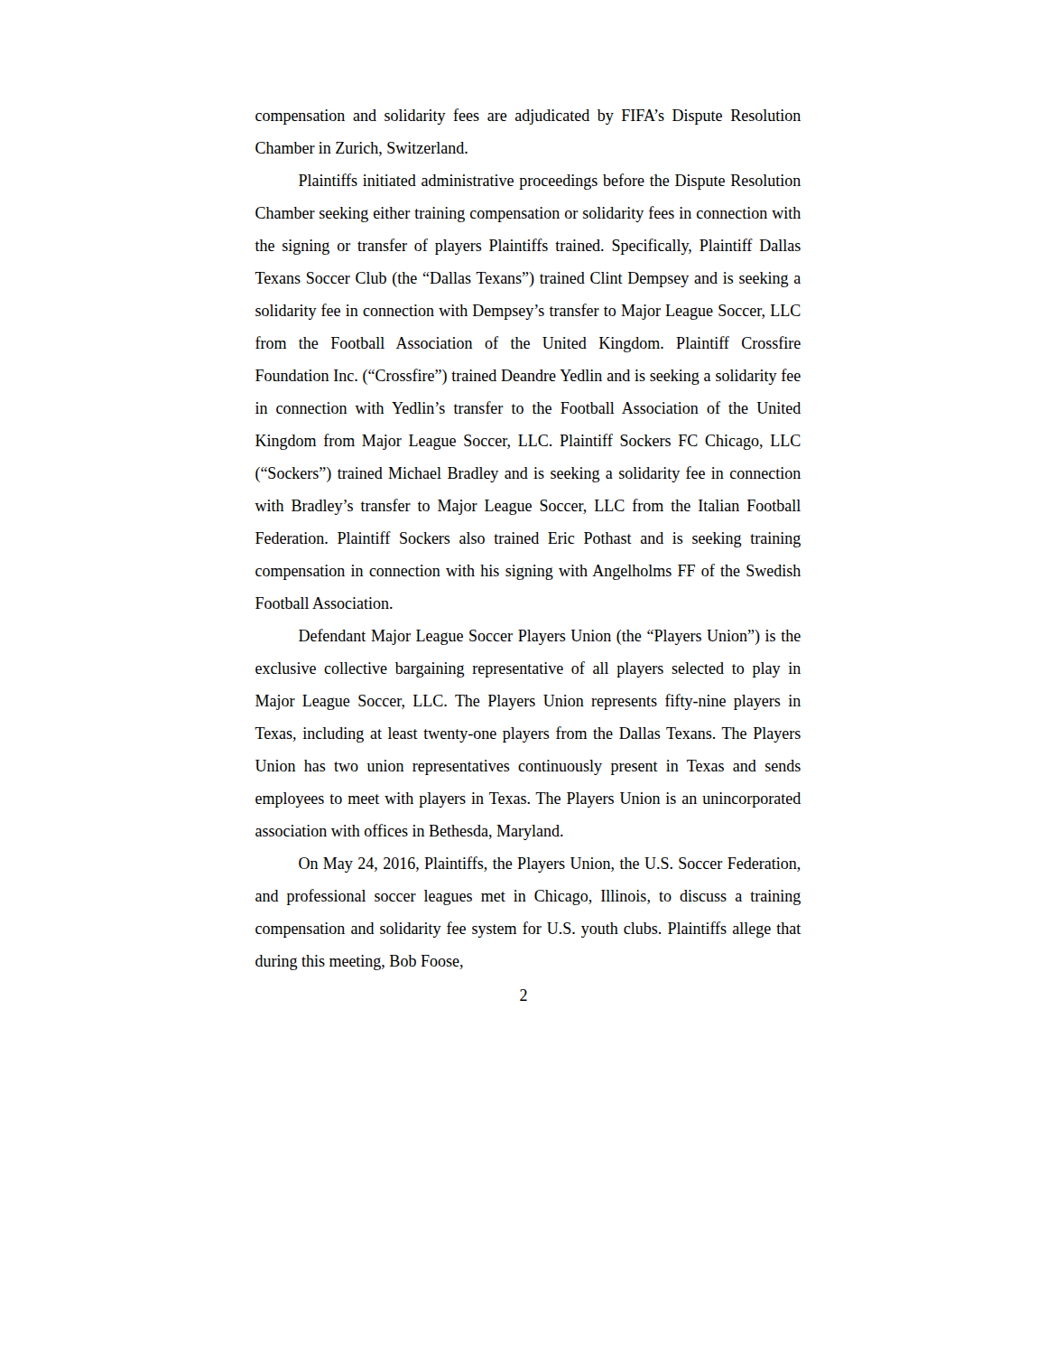compensation and solidarity fees are adjudicated by FIFA’s Dispute Resolution Chamber in Zurich, Switzerland.
Plaintiffs initiated administrative proceedings before the Dispute Resolution Chamber seeking either training compensation or solidarity fees in connection with the signing or transfer of players Plaintiffs trained. Specifically, Plaintiff Dallas Texans Soccer Club (the “Dallas Texans”) trained Clint Dempsey and is seeking a solidarity fee in connection with Dempsey’s transfer to Major League Soccer, LLC from the Football Association of the United Kingdom. Plaintiff Crossfire Foundation Inc. (“Crossfire”) trained Deandre Yedlin and is seeking a solidarity fee in connection with Yedlin’s transfer to the Football Association of the United Kingdom from Major League Soccer, LLC. Plaintiff Sockers FC Chicago, LLC (“Sockers”) trained Michael Bradley and is seeking a solidarity fee in connection with Bradley’s transfer to Major League Soccer, LLC from the Italian Football Federation. Plaintiff Sockers also trained Eric Pothast and is seeking training compensation in connection with his signing with Angelholms FF of the Swedish Football Association.
Defendant Major League Soccer Players Union (the “Players Union”) is the exclusive collective bargaining representative of all players selected to play in Major League Soccer, LLC. The Players Union represents fifty-nine players in Texas, including at least twenty-one players from the Dallas Texans. The Players Union has two union representatives continuously present in Texas and sends employees to meet with players in Texas. The Players Union is an unincorporated association with offices in Bethesda, Maryland.
On May 24, 2016, Plaintiffs, the Players Union, the U.S. Soccer Federation, and professional soccer leagues met in Chicago, Illinois, to discuss a training compensation and solidarity fee system for U.S. youth clubs. Plaintiffs allege that during this meeting, Bob Foose,
2